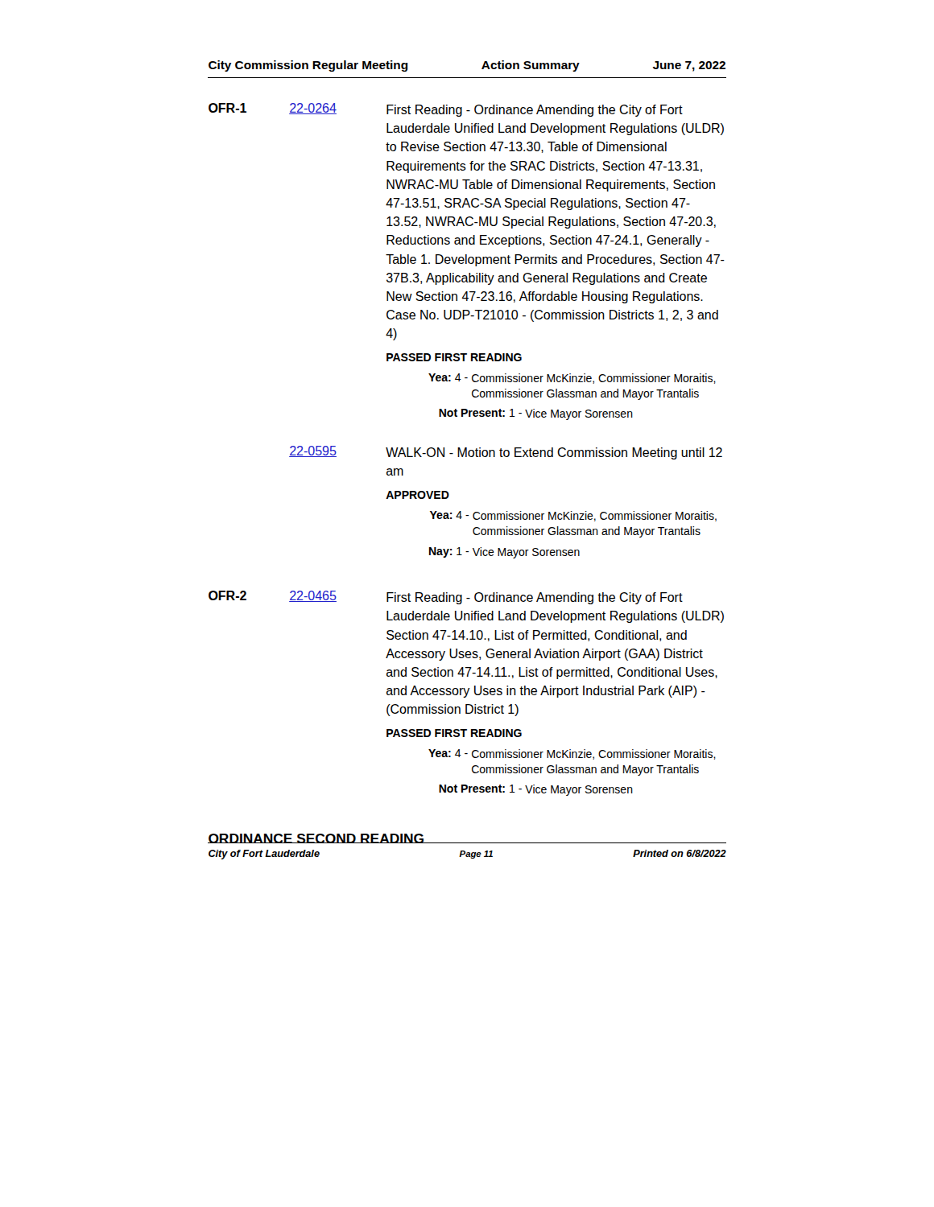City Commission Regular Meeting
Action Summary
June 7, 2022
OFR-1
22-0264
First Reading - Ordinance Amending the City of Fort Lauderdale Unified Land Development Regulations (ULDR) to Revise Section 47-13.30, Table of Dimensional Requirements for the SRAC Districts, Section 47-13.31, NWRAC-MU Table of Dimensional Requirements, Section 47-13.51, SRAC-SA Special Regulations, Section 47-13.52, NWRAC-MU Special Regulations, Section 47-20.3, Reductions and Exceptions, Section 47-24.1, Generally - Table 1. Development Permits and Procedures, Section 47-37B.3, Applicability and General Regulations and Create New Section 47-23.16, Affordable Housing Regulations. Case No. UDP-T21010 - (Commission Districts 1, 2, 3 and 4)
PASSED FIRST READING
| Yea: | 4 - | Commissioner McKinzie, Commissioner Moraitis, Commissioner Glassman and Mayor Trantalis |
| Not Present: | 1 - | Vice Mayor Sorensen |
22-0595
WALK-ON - Motion to Extend Commission Meeting until 12 am
APPROVED
| Yea: | 4 - | Commissioner McKinzie, Commissioner Moraitis, Commissioner Glassman and Mayor Trantalis |
| Nay: | 1 - | Vice Mayor Sorensen |
OFR-2
22-0465
First Reading - Ordinance Amending the City of Fort Lauderdale Unified Land Development Regulations (ULDR) Section 47-14.10., List of Permitted, Conditional, and Accessory Uses, General Aviation Airport (GAA) District and Section 47-14.11., List of permitted, Conditional Uses, and Accessory Uses in the Airport Industrial Park (AIP) - (Commission District 1)
PASSED FIRST READING
| Yea: | 4 - | Commissioner McKinzie, Commissioner Moraitis, Commissioner Glassman and Mayor Trantalis |
| Not Present: | 1 - | Vice Mayor Sorensen |
ORDINANCE SECOND READING
City of Fort Lauderdale
Page 11
Printed on 6/8/2022